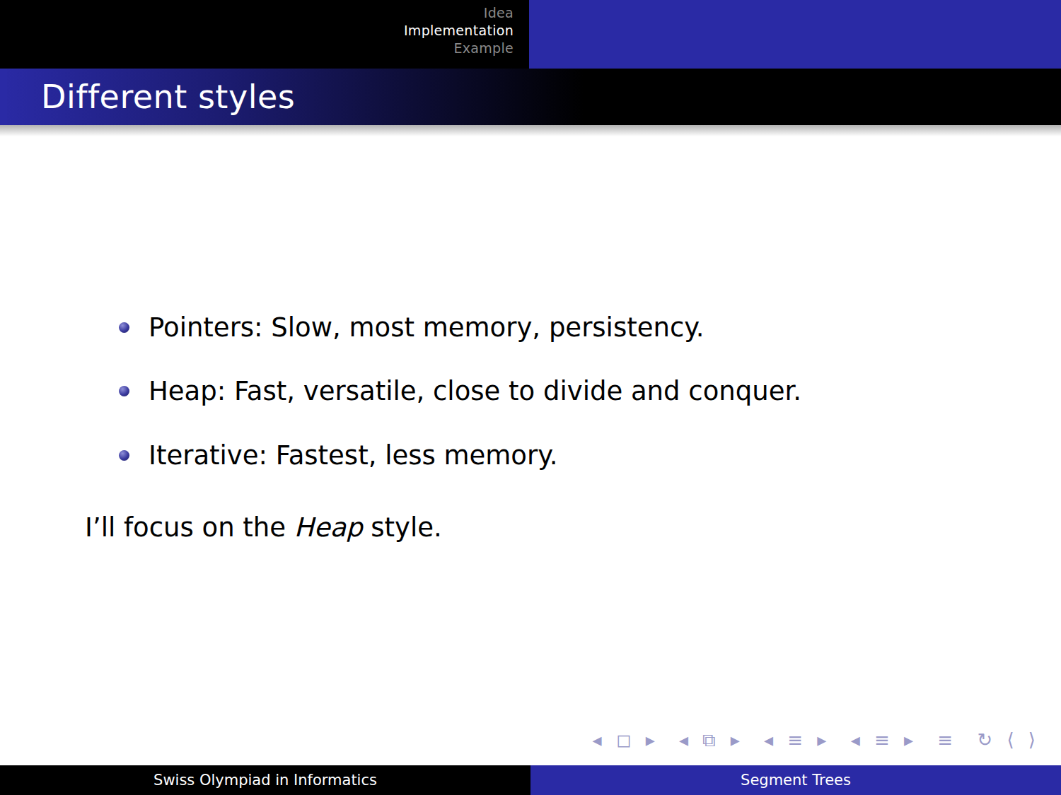Idea
Implementation
Example
Different styles
Pointers: Slow, most memory, persistency.
Heap: Fast, versatile, close to divide and conquer.
Iterative: Fastest, less memory.
I’ll focus on the Heap style.
◂ ◻ ▸ ◂ ⧉ ▸ ◂ ≡ ▸ ◂ ≡ ▸ ≡ ↻ ⟨ ⟩
Swiss Olympiad in Informatics
Segment Trees